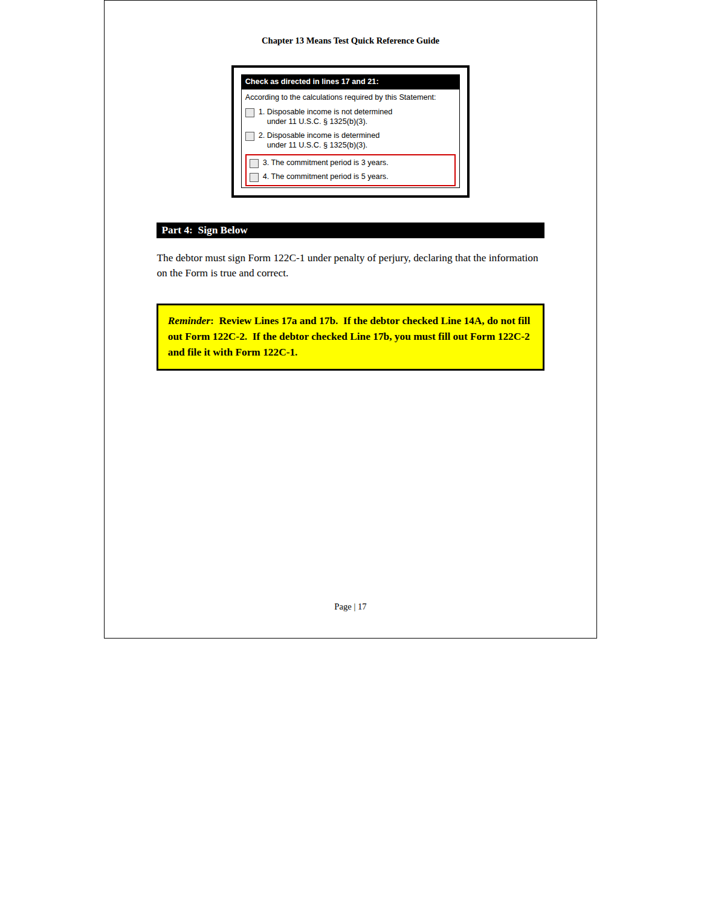Chapter 13 Means Test Quick Reference Guide
Check as directed in lines 17 and 21:
According to the calculations required by this Statement:
1. Disposable income is not determinedunder 11 U.S.C. § 1325(b)(3).
2. Disposable income is determinedunder 11 U.S.C. § 1325(b)(3).
3. The commitment period is 3 years.
4. The commitment period is 5 years.
Part 4: Sign Below
The debtor must sign Form 122C-1 under penalty of perjury, declaring that the information on the Form is true and correct.
Reminder: Review Lines 17a and 17b. If the debtor checked Line 14A, do not fill out Form 122C-2. If the debtor checked Line 17b, you must fill out Form 122C-2 and file it with Form 122C-1.
Page | 17